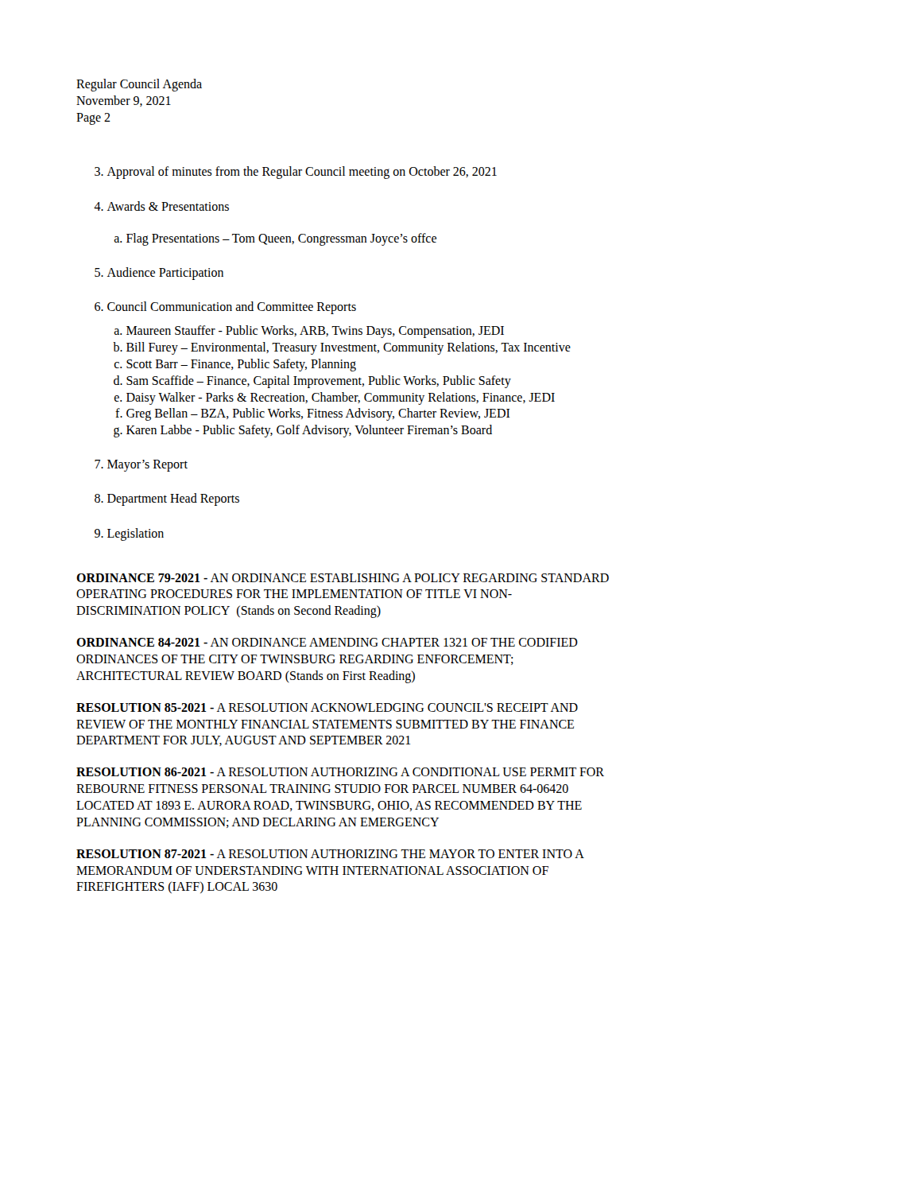Regular Council Agenda
November 9, 2021
Page 2
Approval of minutes from the Regular Council meeting on October 26, 2021
Awards & Presentations
Flag Presentations – Tom Queen, Congressman Joyce’s offce
Audience Participation
Council Communication and Committee Reports
Maureen Stauffer - Public Works, ARB, Twins Days, Compensation, JEDI
Bill Furey – Environmental, Treasury Investment, Community Relations, Tax Incentive
Scott Barr – Finance, Public Safety, Planning
Sam Scaffide – Finance, Capital Improvement, Public Works, Public Safety
Daisy Walker - Parks & Recreation, Chamber, Community Relations, Finance, JEDI
Greg Bellan – BZA, Public Works, Fitness Advisory, Charter Review, JEDI
Karen Labbe - Public Safety, Golf Advisory, Volunteer Fireman’s Board
Mayor’s Report
Department Head Reports
Legislation
ORDINANCE 79-2021 - AN ORDINANCE ESTABLISHING A POLICY REGARDING STANDARD OPERATING PROCEDURES FOR THE IMPLEMENTATION OF TITLE VI NON-DISCRIMINATION POLICY (Stands on Second Reading)
ORDINANCE 84-2021 - AN ORDINANCE AMENDING CHAPTER 1321 OF THE CODIFIED ORDINANCES OF THE CITY OF TWINSBURG REGARDING ENFORCEMENT; ARCHITECTURAL REVIEW BOARD (Stands on First Reading)
RESOLUTION 85-2021 - A RESOLUTION ACKNOWLEDGING COUNCIL'S RECEIPT AND REVIEW OF THE MONTHLY FINANCIAL STATEMENTS SUBMITTED BY THE FINANCE DEPARTMENT FOR JULY, AUGUST AND SEPTEMBER 2021
RESOLUTION 86-2021 - A RESOLUTION AUTHORIZING A CONDITIONAL USE PERMIT FOR REBOURNE FITNESS PERSONAL TRAINING STUDIO FOR PARCEL NUMBER 64-06420 LOCATED AT 1893 E. AURORA ROAD, TWINSBURG, OHIO, AS RECOMMENDED BY THE PLANNING COMMISSION; AND DECLARING AN EMERGENCY
RESOLUTION 87-2021 - A RESOLUTION AUTHORIZING THE MAYOR TO ENTER INTO A MEMORANDUM OF UNDERSTANDING WITH INTERNATIONAL ASSOCIATION OF FIREFIGHTERS (IAFF) LOCAL 3630